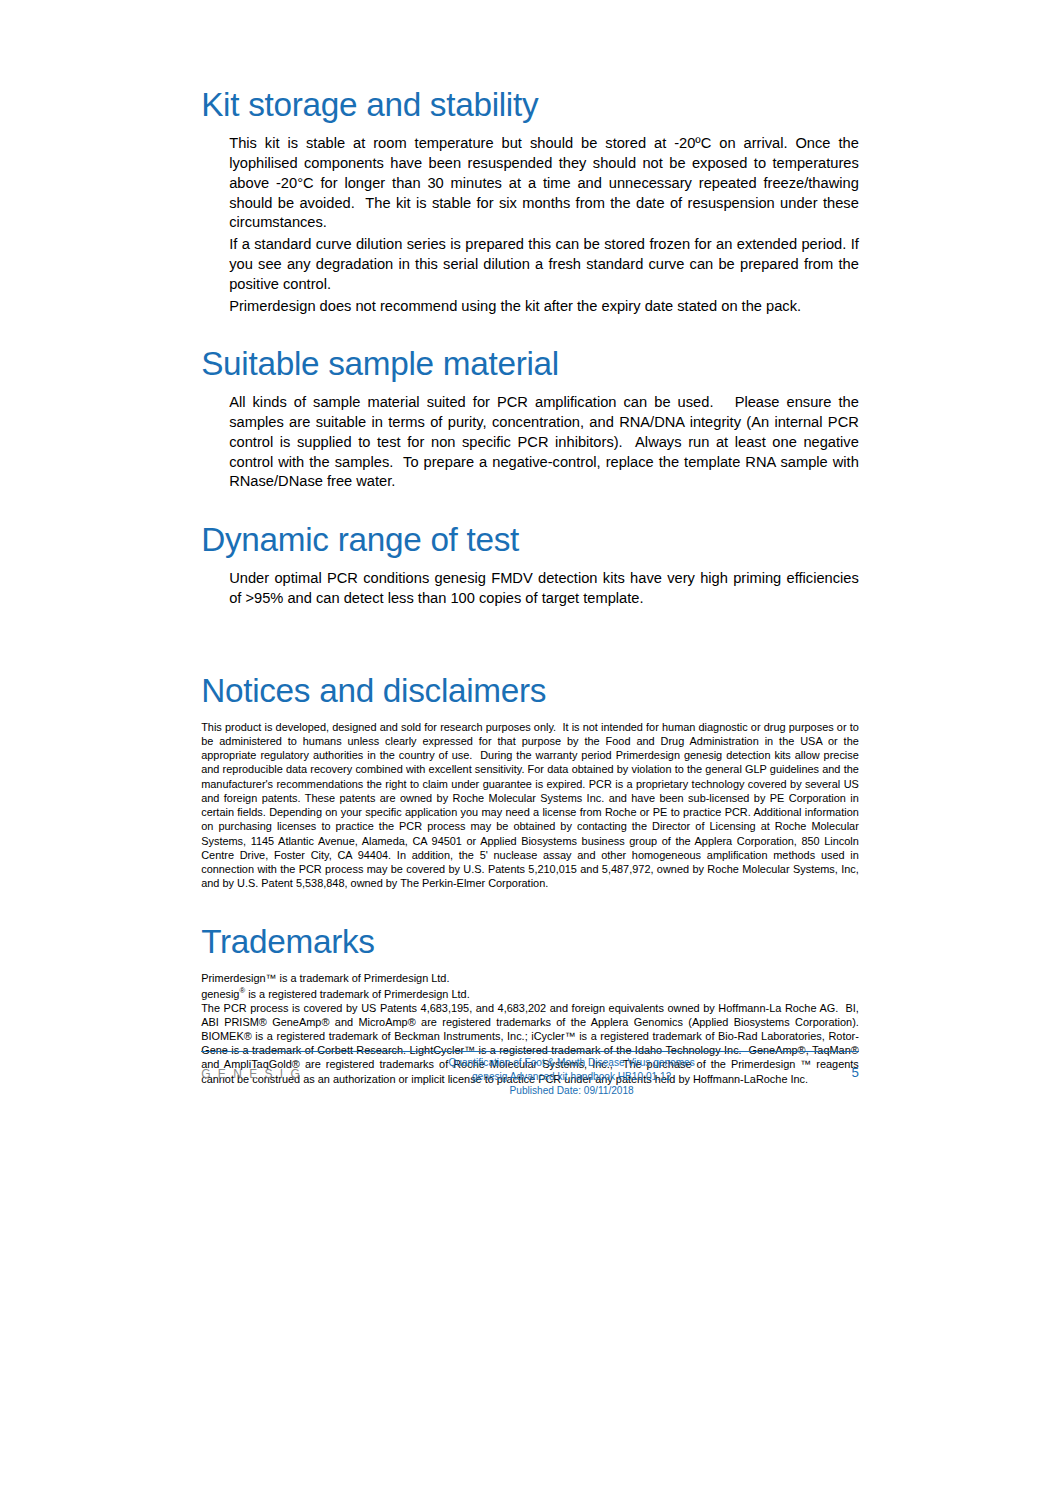Kit storage and stability
This kit is stable at room temperature but should be stored at -20ºC on arrival. Once the lyophilised components have been resuspended they should not be exposed to temperatures above -20°C for longer than 30 minutes at a time and unnecessary repeated freeze/thawing should be avoided. The kit is stable for six months from the date of resuspension under these circumstances.
If a standard curve dilution series is prepared this can be stored frozen for an extended period. If you see any degradation in this serial dilution a fresh standard curve can be prepared from the positive control.
Primerdesign does not recommend using the kit after the expiry date stated on the pack.
Suitable sample material
All kinds of sample material suited for PCR amplification can be used. Please ensure the samples are suitable in terms of purity, concentration, and RNA/DNA integrity (An internal PCR control is supplied to test for non specific PCR inhibitors). Always run at least one negative control with the samples. To prepare a negative-control, replace the template RNA sample with RNase/DNase free water.
Dynamic range of test
Under optimal PCR conditions genesig FMDV detection kits have very high priming efficiencies of >95% and can detect less than 100 copies of target template.
Notices and disclaimers
This product is developed, designed and sold for research purposes only. It is not intended for human diagnostic or drug purposes or to be administered to humans unless clearly expressed for that purpose by the Food and Drug Administration in the USA or the appropriate regulatory authorities in the country of use. During the warranty period Primerdesign genesig detection kits allow precise and reproducible data recovery combined with excellent sensitivity. For data obtained by violation to the general GLP guidelines and the manufacturer's recommendations the right to claim under guarantee is expired. PCR is a proprietary technology covered by several US and foreign patents. These patents are owned by Roche Molecular Systems Inc. and have been sub-licensed by PE Corporation in certain fields. Depending on your specific application you may need a license from Roche or PE to practice PCR. Additional information on purchasing licenses to practice the PCR process may be obtained by contacting the Director of Licensing at Roche Molecular Systems, 1145 Atlantic Avenue, Alameda, CA 94501 or Applied Biosystems business group of the Applera Corporation, 850 Lincoln Centre Drive, Foster City, CA 94404. In addition, the 5' nuclease assay and other homogeneous amplification methods used in connection with the PCR process may be covered by U.S. Patents 5,210,015 and 5,487,972, owned by Roche Molecular Systems, Inc, and by U.S. Patent 5,538,848, owned by The Perkin-Elmer Corporation.
Trademarks
Primerdesign™ is a trademark of Primerdesign Ltd.
genesig® is a registered trademark of Primerdesign Ltd.
The PCR process is covered by US Patents 4,683,195, and 4,683,202 and foreign equivalents owned by Hoffmann-La Roche AG. BI, ABI PRISM® GeneAmp® and MicroAmp® are registered trademarks of the Applera Genomics (Applied Biosystems Corporation). BIOMEK® is a registered trademark of Beckman Instruments, Inc.; iCycler™ is a registered trademark of Bio-Rad Laboratories, Rotor-Gene is a trademark of Corbett Research. LightCycler™ is a registered trademark of the Idaho Technology Inc. GeneAmp®, TaqMan® and AmpliTaqGold® are registered trademarks of Roche Molecular Systems, Inc., The purchase of the Primerdesign ™ reagents cannot be construed as an authorization or implicit license to practice PCR under any patents held by Hoffmann-LaRoche Inc.
G E N E S I G
Quantification of Foot & Mouth Disease Virus genomes
genesig Advanced kit handbook HB10.01.12
Published Date: 09/11/2018
5